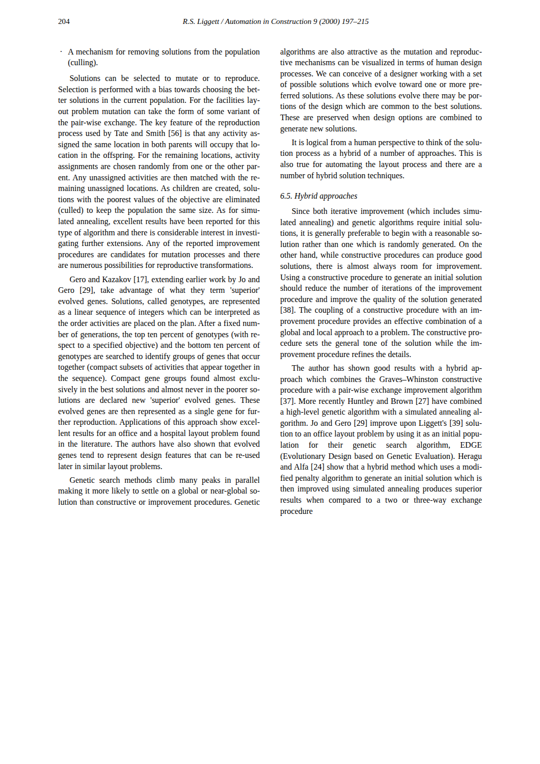204 R.S. Liggett / Automation in Construction 9 (2000) 197–215
A mechanism for removing solutions from the population (culling).
Solutions can be selected to mutate or to reproduce. Selection is performed with a bias towards choosing the better solutions in the current population. For the facilities layout problem mutation can take the form of some variant of the pair-wise exchange. The key feature of the reproduction process used by Tate and Smith [56] is that any activity assigned the same location in both parents will occupy that location in the offspring. For the remaining locations, activity assignments are chosen randomly from one or the other parent. Any unassigned activities are then matched with the remaining unassigned locations. As children are created, solutions with the poorest values of the objective are eliminated (culled) to keep the population the same size. As for simulated annealing, excellent results have been reported for this type of algorithm and there is considerable interest in investigating further extensions. Any of the reported improvement procedures are candidates for mutation processes and there are numerous possibilities for reproductive transformations.
Gero and Kazakov [17], extending earlier work by Jo and Gero [29], take advantage of what they term 'superior' evolved genes. Solutions, called genotypes, are represented as a linear sequence of integers which can be interpreted as the order activities are placed on the plan. After a fixed number of generations, the top ten percent of genotypes (with respect to a specified objective) and the bottom ten percent of genotypes are searched to identify groups of genes that occur together (compact subsets of activities that appear together in the sequence). Compact gene groups found almost exclusively in the best solutions and almost never in the poorer solutions are declared new 'superior' evolved genes. These evolved genes are then represented as a single gene for further reproduction. Applications of this approach show excellent results for an office and a hospital layout problem found in the literature. The authors have also shown that evolved genes tend to represent design features that can be re-used later in similar layout problems.
Genetic search methods climb many peaks in parallel making it more likely to settle on a global or near-global solution than constructive or improvement procedures. Genetic algorithms are also attractive as the mutation and reproductive mechanisms can be visualized in terms of human design processes. We can conceive of a designer working with a set of possible solutions which evolve toward one or more preferred solutions. As these solutions evolve there may be portions of the design which are common to the best solutions. These are preserved when design options are combined to generate new solutions.
It is logical from a human perspective to think of the solution process as a hybrid of a number of approaches. This is also true for automating the layout process and there are a number of hybrid solution techniques.
6.5. Hybrid approaches
Since both iterative improvement (which includes simulated annealing) and genetic algorithms require initial solutions, it is generally preferable to begin with a reasonable solution rather than one which is randomly generated. On the other hand, while constructive procedures can produce good solutions, there is almost always room for improvement. Using a constructive procedure to generate an initial solution should reduce the number of iterations of the improvement procedure and improve the quality of the solution generated [38]. The coupling of a constructive procedure with an improvement procedure provides an effective combination of a global and local approach to a problem. The constructive procedure sets the general tone of the solution while the improvement procedure refines the details.
The author has shown good results with a hybrid approach which combines the Graves–Whinston constructive procedure with a pair-wise exchange improvement algorithm [37]. More recently Huntley and Brown [27] have combined a high-level genetic algorithm with a simulated annealing algorithm. Jo and Gero [29] improve upon Liggett's [39] solution to an office layout problem by using it as an initial population for their genetic search algorithm, EDGE (Evolutionary Design based on Genetic Evaluation). Heragu and Alfa [24] show that a hybrid method which uses a modified penalty algorithm to generate an initial solution which is then improved using simulated annealing produces superior results when compared to a two or three-way exchange procedure